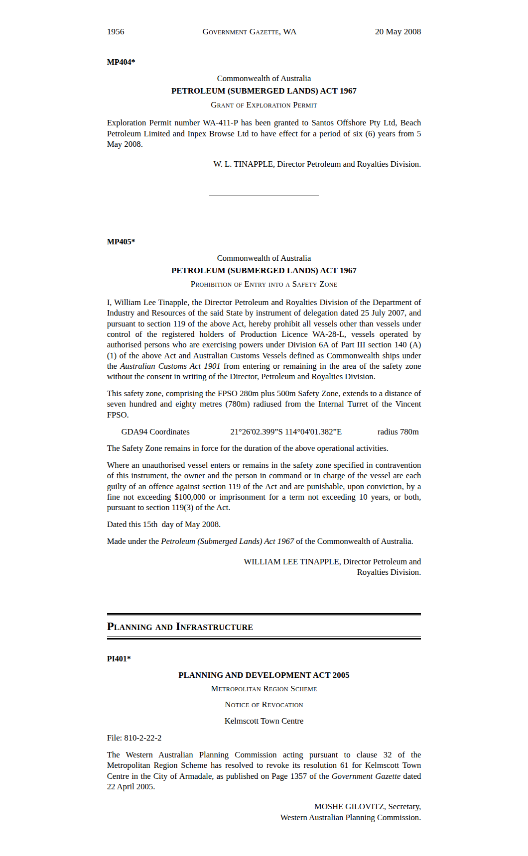1956 Government Gazette, WA 20 May 2008
MP404*
Commonwealth of Australia
PETROLEUM (SUBMERGED LANDS) ACT 1967
Grant of Exploration Permit
Exploration Permit number WA-411-P has been granted to Santos Offshore Pty Ltd, Beach Petroleum Limited and Inpex Browse Ltd to have effect for a period of six (6) years from 5 May 2008.
W. L. TINAPPLE, Director Petroleum and Royalties Division.
MP405*
Commonwealth of Australia
PETROLEUM (SUBMERGED LANDS) ACT 1967
Prohibition of Entry into a Safety Zone
I, William Lee Tinapple, the Director Petroleum and Royalties Division of the Department of Industry and Resources of the said State by instrument of delegation dated 25 July 2007, and pursuant to section 119 of the above Act, hereby prohibit all vessels other than vessels under control of the registered holders of Production Licence WA-28-L, vessels operated by authorised persons who are exercising powers under Division 6A of Part III section 140 (A) (1) of the above Act and Australian Customs Vessels defined as Commonwealth ships under the Australian Customs Act 1901 from entering or remaining in the area of the safety zone without the consent in writing of the Director, Petroleum and Royalties Division.
This safety zone, comprising the FPSO 280m plus 500m Safety Zone, extends to a distance of seven hundred and eighty metres (780m) radiused from the Internal Turret of the Vincent FPSO.
GDA94 Coordinates 21°26'02.399”S 114°04'01.382”E radius 780m
The Safety Zone remains in force for the duration of the above operational activities.
Where an unauthorised vessel enters or remains in the safety zone specified in contravention of this instrument, the owner and the person in command or in charge of the vessel are each guilty of an offence against section 119 of the Act and are punishable, upon conviction, by a fine not exceeding $100,000 or imprisonment for a term not exceeding 10 years, or both, pursuant to section 119(3) of the Act.
Dated this 15th day of May 2008.
Made under the Petroleum (Submerged Lands) Act 1967 of the Commonwealth of Australia.
WILLIAM LEE TINAPPLE, Director Petroleum and Royalties Division.
Planning and Infrastructure
PI401*
PLANNING AND DEVELOPMENT ACT 2005
Metropolitan Region Scheme
Notice of Revocation
Kelmscott Town Centre
File: 810-2-22-2
The Western Australian Planning Commission acting pursuant to clause 32 of the Metropolitan Region Scheme has resolved to revoke its resolution 61 for Kelmscott Town Centre in the City of Armadale, as published on Page 1357 of the Government Gazette dated 22 April 2005.
MOSHE GILOVITZ, Secretary, Western Australian Planning Commission.